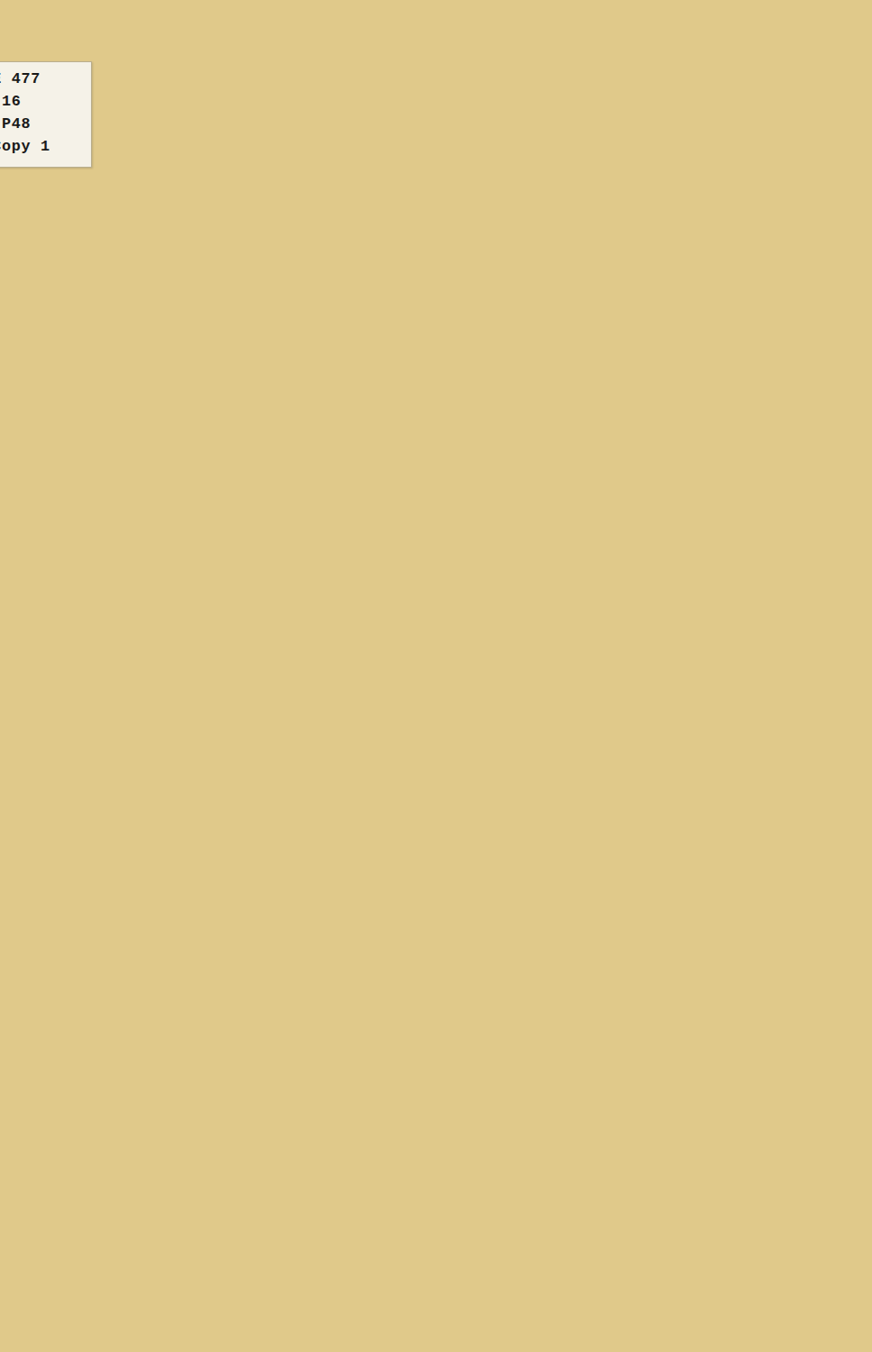E 477
.16
.P48
Copy 1